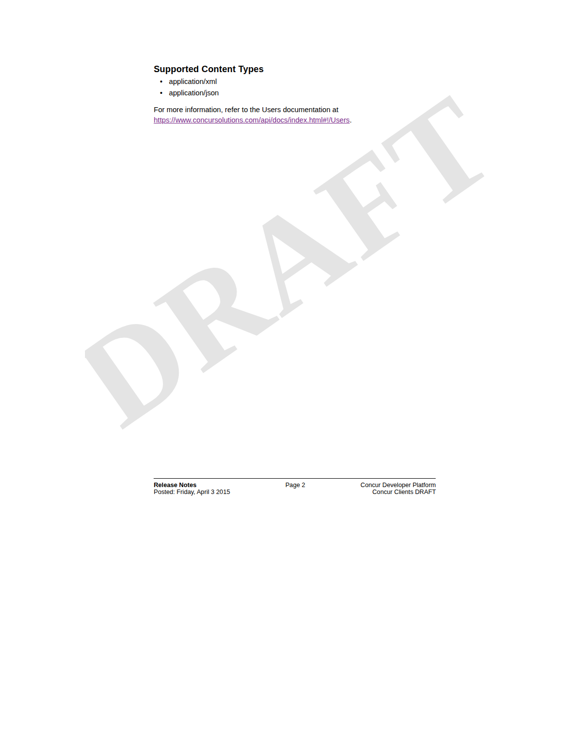DRAFT
Supported Content Types
application/xml
application/json
For more information, refer to the Users documentation at
https://www.concursolutions.com/api/docs/index.html#!/Users.
Release Notes
Posted: Friday, April 3 2015
Page 2
Concur Developer Platform
Concur Clients DRAFT